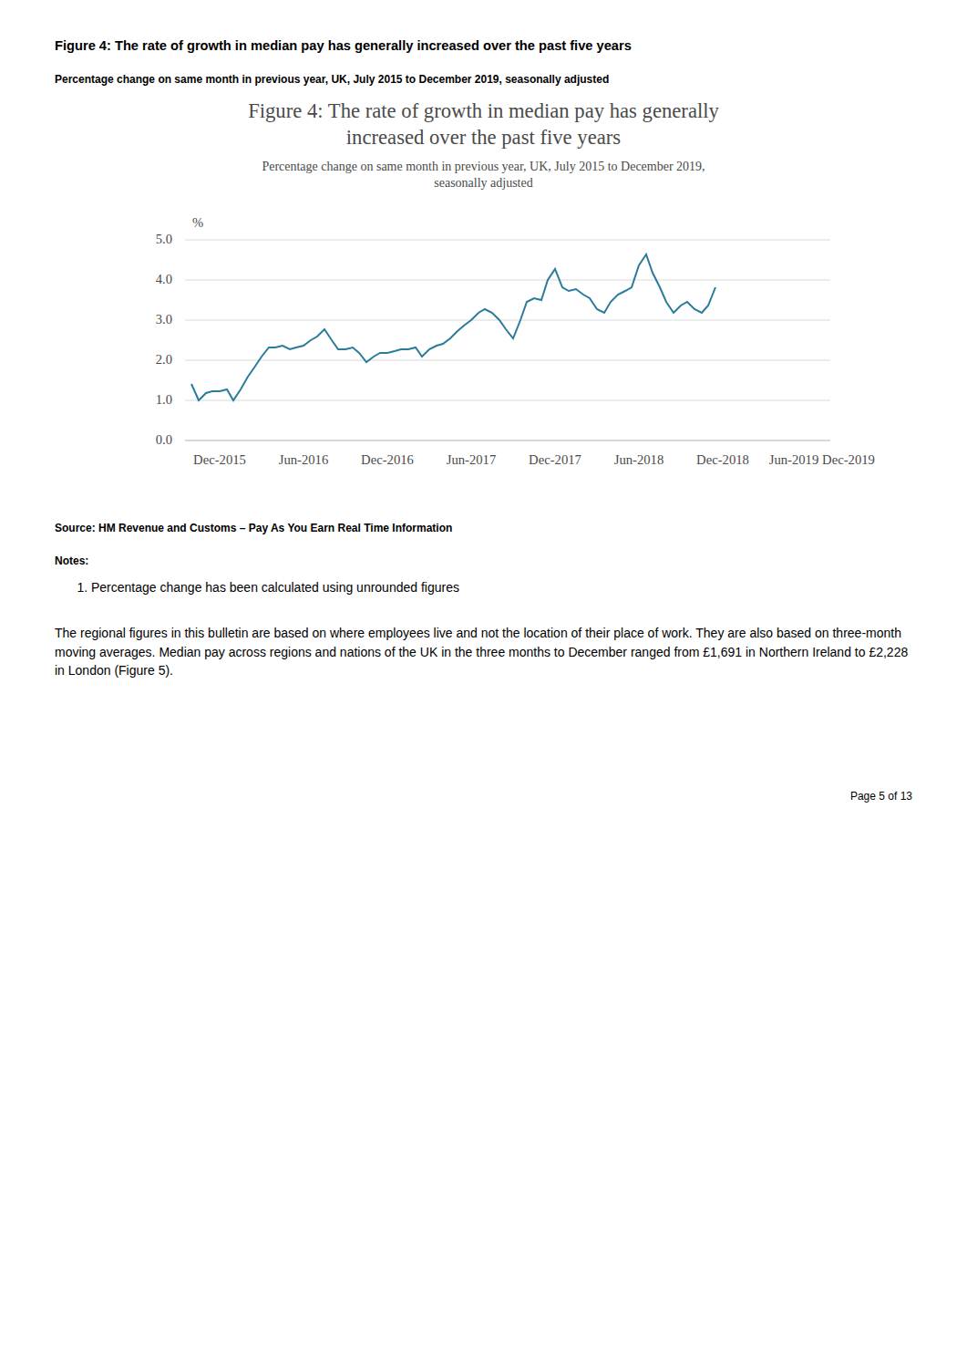Figure 4: The rate of growth in median pay has generally increased over the past five years
Percentage change on same month in previous year, UK, July 2015 to December 2019, seasonally adjusted
Figure 4: The rate of growth in median pay has generally
increased over the past five years
Percentage change on same month in previous year, UK, July 2015 to December 2019,
seasonally adjusted
% 5.0 4.0 3.0 2.0 1.0 0.0 Dec-2015 Jun-2016 Dec-2016 Jun-2017 Dec-2017 Jun-2018 Dec-2018 Jun-2019 Dec-2019
Source: HM Revenue and Customs – Pay As You Earn Real Time Information
Notes:
Percentage change has been calculated using unrounded figures
The regional figures in this bulletin are based on where employees live and not the location of their place of work. They are also based on three-month moving averages. Median pay across regions and nations of the UK in the three months to December ranged from £1,691 in Northern Ireland to £2,228 in London (Figure 5).
Page 5 of 13